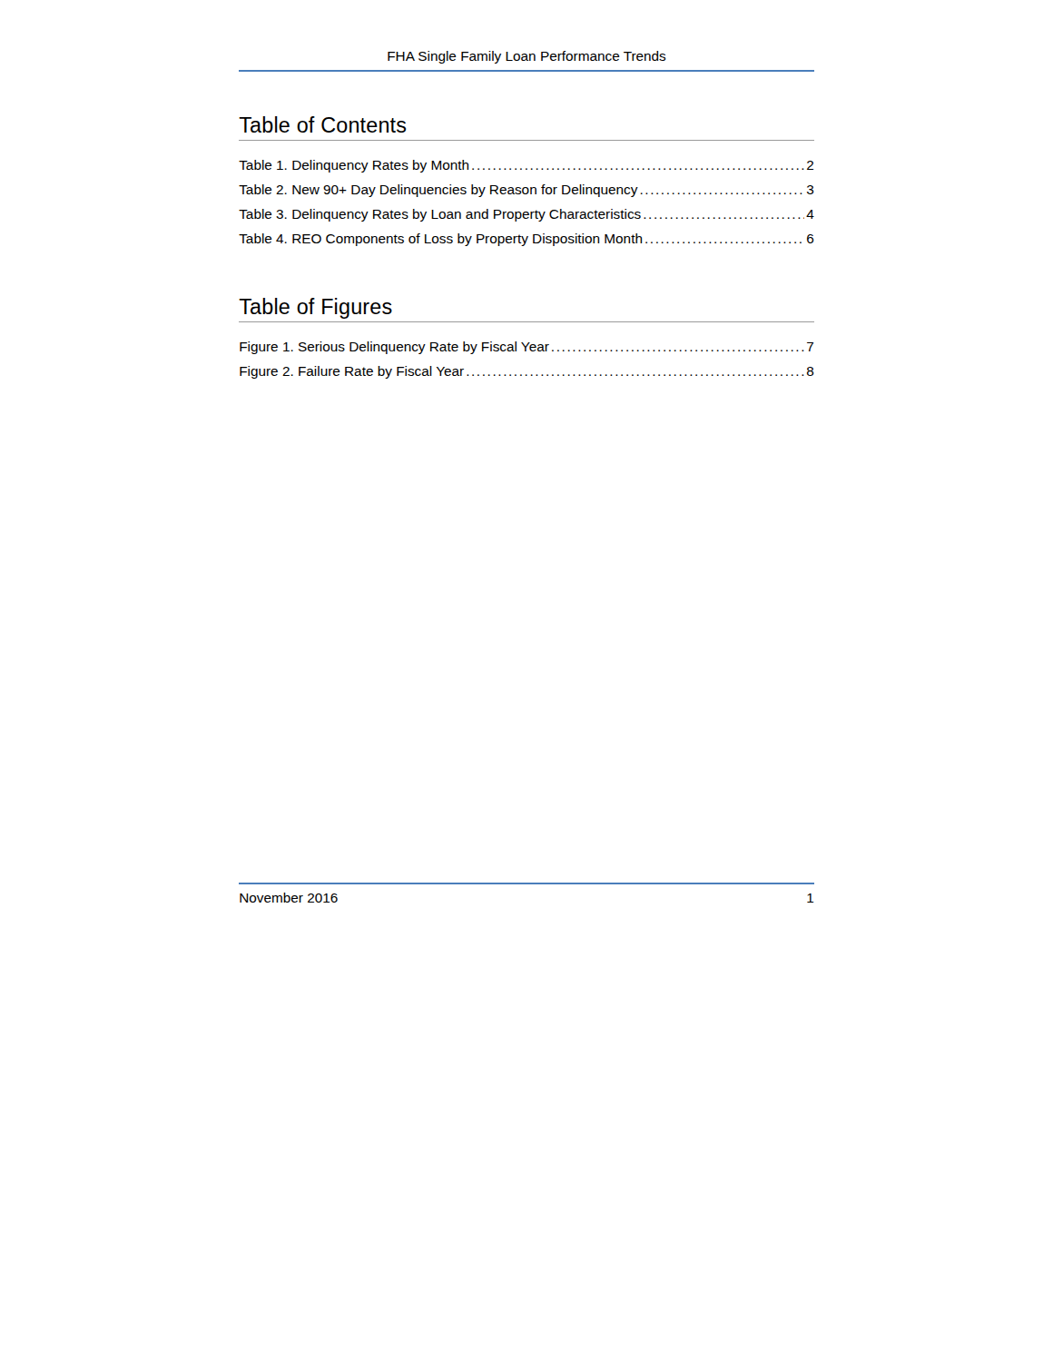FHA Single Family Loan Performance Trends
Table of Contents
Table 1. Delinquency Rates by Month ................................................................................................................. 2
Table 2. New 90+ Day Delinquencies by Reason for Delinquency ............................................................ 3
Table 3. Delinquency Rates by Loan and Property Characteristics ........................................................... 4
Table 4. REO Components of Loss by Property Disposition Month ........................................................... 6
Table of Figures
Figure 1. Serious Delinquency Rate by Fiscal Year ................................................................................... 7
Figure 2. Failure Rate by Fiscal Year ......................................................................................................... 8
November 2016 1